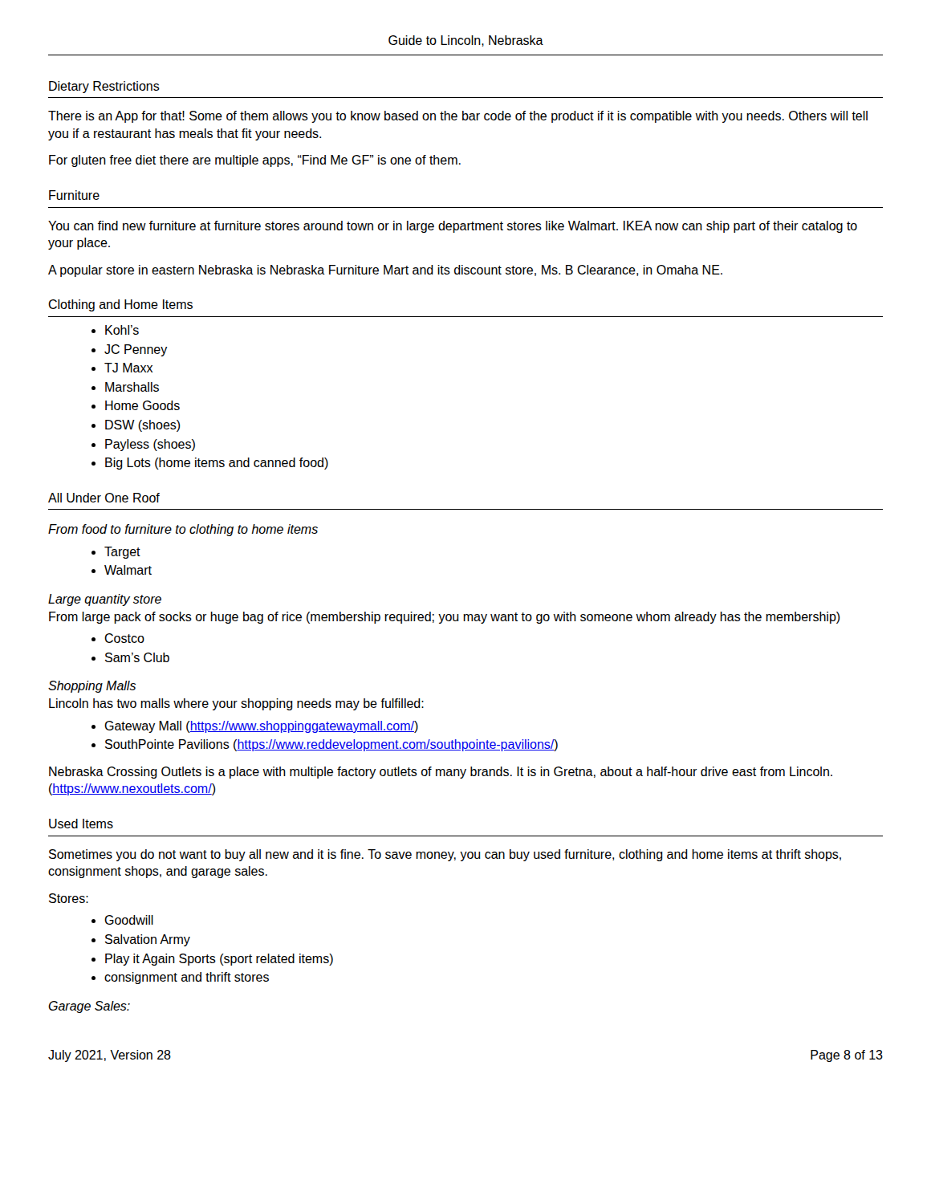Guide to Lincoln, Nebraska
Dietary Restrictions
There is an App for that! Some of them allows you to know based on the bar code of the product if it is compatible with you needs. Others will tell you if a restaurant has meals that fit your needs.
For gluten free diet there are multiple apps, “Find Me GF” is one of them.
Furniture
You can find new furniture at furniture stores around town or in large department stores like Walmart. IKEA now can ship part of their catalog to your place.
A popular store in eastern Nebraska is Nebraska Furniture Mart and its discount store, Ms. B Clearance, in Omaha NE.
Clothing and Home Items
Kohl’s
JC Penney
TJ Maxx
Marshalls
Home Goods
DSW (shoes)
Payless (shoes)
Big Lots (home items and canned food)
All Under One Roof
From food to furniture to clothing to home items
Target
Walmart
Large quantity store
From large pack of socks or huge bag of rice (membership required; you may want to go with someone whom already has the membership)
Costco
Sam’s Club
Shopping Malls
Lincoln has two malls where your shopping needs may be fulfilled:
Gateway Mall (https://www.shoppinggatewaymall.com/)
SouthPointe Pavilions (https://www.reddevelopment.com/southpointe-pavilions/)
Nebraska Crossing Outlets is a place with multiple factory outlets of many brands. It is in Gretna, about a half-hour drive east from Lincoln. (https://www.nexoutlets.com/)
Used Items
Sometimes you do not want to buy all new and it is fine. To save money, you can buy used furniture, clothing and home items at thrift shops, consignment shops, and garage sales.
Stores:
Goodwill
Salvation Army
Play it Again Sports (sport related items)
consignment and thrift stores
Garage Sales:
July 2021, Version 28 Page 8 of 13